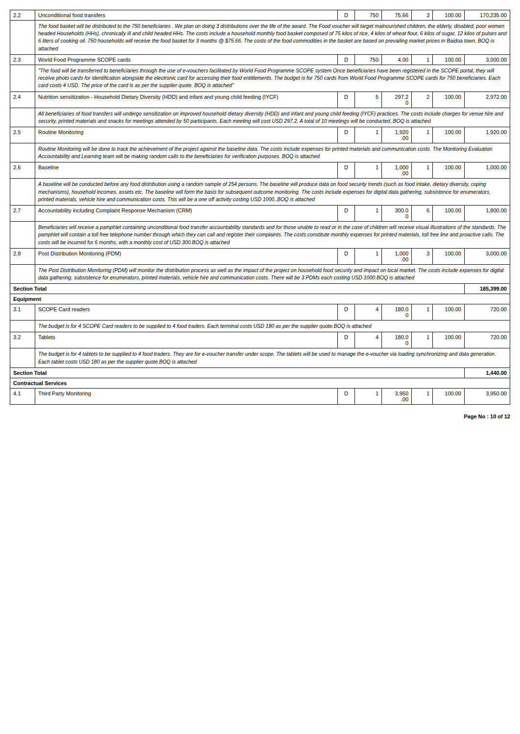| 2.2 | Unconditional food transfers | D | 750 | 75.66 | 3 | 100.00 | 170,235.00 |
| | The food basket will be distributed to the 750 beneficiaries . We plan on doing 3 distributions over the life of the award. The Food voucher will target malnourished children, the elderly, disabled, poor women headed Households (HHs), chronically ill and child headed HHs. The costs include a household monthly food basket composed of 75 kilos of rice, 4 kilos of wheat flour, 6 kilos of sugar, 12 kilos of pulses and 6 liters of cooking oil. 750 households will receive the food basket for 3 months @ $75.66. The costs of the food commodities in the basket are based on prevailing market prices in Baidoa town. BOQ is attached |
| 2.3 | World Food Programme SCOPE cards | D | 750 | 4.00 | 1 | 100.00 | 3,000.00 |
| | "The food will be transferred to beneficiaries through the use of e-vouchers facilitated by World Food Programme SCOPE system Once beneficiaries have been registered in the SCOPE portal, they will receive photo cards for identification alongside the electronic card for accessing their food entitlements. The budget is for 750 cards from World Food Programme SCOPE cards for 750 beneficiaries. Each card costs 4 USD. The price of the card is as per the supplier quote. BOQ is attached" |
| 2.4 | Nutrition sensitization - Household Dietary Diversity (HDD) and infant and young child feeding (IYCF) | D | 5 | 297.2 0 | 2 | 100.00 | 2,972.00 |
| | All beneficiaries of food transfers will undergo sensitization on improved household dietary diversity (HDD) and infant and young child feeding (IYCF) practices. The costs include charges for venue hire and security, printed materials and snacks for meetings attended by 50 participants. Each meeting will cost USD 297.2. A total of 10 meetings will be conducted..BOQ is attached |
| 2.5 | Routine Monitoring | D | 1 | 1,920 .00 | 1 | 100.00 | 1,920.00 |
| | Routine Monitoring will be done to track the achievement of the project against the baseline data. The costs include expenses for printed materials and communication costs. The Monitoring Evaluation Accountability and Learning team will be making random calls to the beneficiaries for verification purposes. BOQ is attached |
| 2.6 | Baseline | D | 1 | 1,000 .00 | 1 | 100.00 | 1,000.00 |
| | A baseline will be conducted before any food distribution using a random sample of 254 persons. The baseline will produce data on food security trends (such as food intake, dietary diversity, coping mechanisms), household incomes, assets etc. The baseline will form the basis for subsequent outcome monitoring. The costs include expenses for digital data gathering, subsistence for enumerators, printed materials, vehicle hire and communication costs. This will be a one off activity costing USD 1000..BOQ is attached |
| 2.7 | Accountability including Complaint Response Mechanism (CRM) | D | 1 | 300.0 0 | 6 | 100.00 | 1,800.00 |
| | Beneficiaries will receive a pamphlet containing unconditional food transfer accountability standards and for those unable to read or in the case of children will receive visual illustrations of the standards. The pamphlet will contain a toll free telephone number through which they can call and register their complaints. The costs constitute monthly expenses for printed materials, toll free line and proactive calls. The costs will be incurred for 6 months, with a monthly cost of USD 300.BOQ is attached |
| 2.8 | Post Distribution Monitoring (PDM) | D | 1 | 1,000 .00 | 3 | 100.00 | 3,000.00 |
| | The Post Distribution Monitoring (PDM) will monitor the distribution process as well as the impact of the project on household food security and impact on local market. The costs include expenses for digital data gathering, subsistence for enumerators, printed materials, vehicle hire and communication costs. There will be 3 PDMs each costing USD 1000.BOQ is attached |
| Section Total | 185,399.00 |
| Equipment |
| 3.1 | SCOPE Card readers | D | 4 | 180.0 0 | 1 | 100.00 | 720.00 |
| | The budget is for 4 SCOPE Card readers to be supplied to 4 food traders. Each terminal costs USD 180 as per the supplier quote.BOQ is attached |
| 3.2 | Tablets | D | 4 | 180.0 0 | 1 | 100.00 | 720.00 |
| | The budget is for 4 tablets to be supplied to 4 food traders. They are for e-voucher transfer under scope. The tablets will be used to manage the e-voucher via loading synchronizing and data generation. Each tablet costs USD 180 as per the supplier quote.BOQ is attached |
| Section Total | 1,440.00 |
| Contractual Services |
| 4.1 | Third Party Monitoring | D | 1 | 3,950 .00 | 1 | 100.00 | 3,950.00 |
Page No : 10 of 12